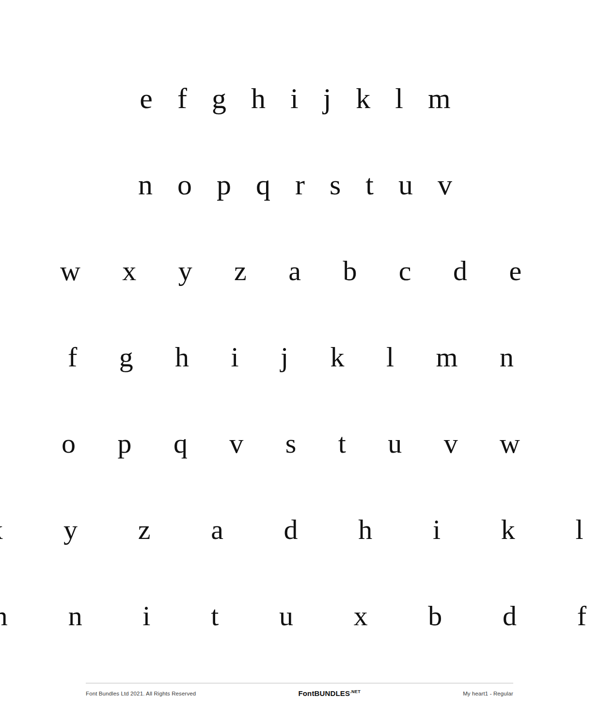e f g h i j k l m
n o p q r s t u v
w x y z a b c d e
f g h i j k l m n
o p q v s t u v w
x y z a d h i k l
m n i t u x b d f
Font Bundles Ltd 2021. All Rights Reserved
FontBUNDLES.NET
My heart1 - Regular